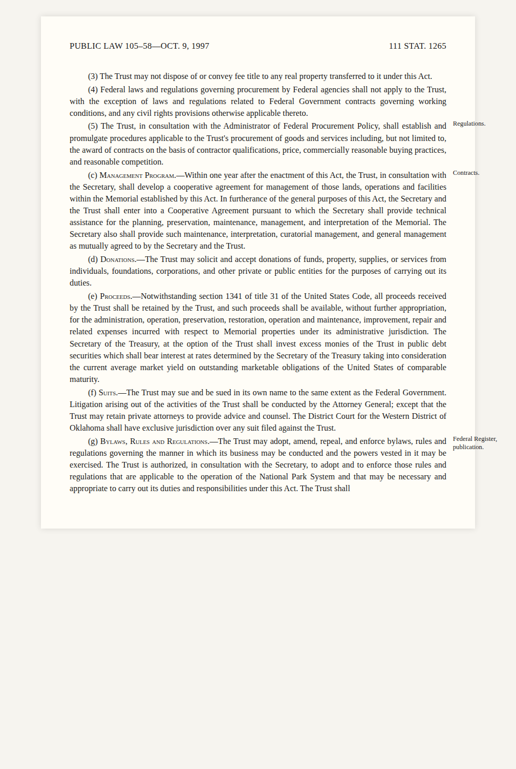PUBLIC LAW 105–58—OCT. 9, 1997 111 STAT. 1265
(3) The Trust may not dispose of or convey fee title to any real property transferred to it under this Act.
(4) Federal laws and regulations governing procurement by Federal agencies shall not apply to the Trust, with the exception of laws and regulations related to Federal Government contracts governing working conditions, and any civil rights provisions otherwise applicable thereto.
Regulations.(5) The Trust, in consultation with the Administrator of Federal Procurement Policy, shall establish and promulgate procedures applicable to the Trust's procurement of goods and services including, but not limited to, the award of contracts on the basis of contractor qualifications, price, commercially reasonable buying practices, and reasonable competition.
Contracts.(c) Management Program.—Within one year after the enactment of this Act, the Trust, in consultation with the Secretary, shall develop a cooperative agreement for management of those lands, operations and facilities within the Memorial established by this Act. In furtherance of the general purposes of this Act, the Secretary and the Trust shall enter into a Cooperative Agreement pursuant to which the Secretary shall provide technical assistance for the planning, preservation, maintenance, management, and interpretation of the Memorial. The Secretary also shall provide such maintenance, interpretation, curatorial management, and general management as mutually agreed to by the Secretary and the Trust.
(d) Donations.—The Trust may solicit and accept donations of funds, property, supplies, or services from individuals, foundations, corporations, and other private or public entities for the purposes of carrying out its duties.
(e) Proceeds.—Notwithstanding section 1341 of title 31 of the United States Code, all proceeds received by the Trust shall be retained by the Trust, and such proceeds shall be available, without further appropriation, for the administration, operation, preservation, restoration, operation and maintenance, improvement, repair and related expenses incurred with respect to Memorial properties under its administrative jurisdiction. The Secretary of the Treasury, at the option of the Trust shall invest excess monies of the Trust in public debt securities which shall bear interest at rates determined by the Secretary of the Treasury taking into consideration the current average market yield on outstanding marketable obligations of the United States of comparable maturity.
(f) Suits.—The Trust may sue and be sued in its own name to the same extent as the Federal Government. Litigation arising out of the activities of the Trust shall be conducted by the Attorney General; except that the Trust may retain private attorneys to provide advice and counsel. The District Court for the Western District of Oklahoma shall have exclusive jurisdiction over any suit filed against the Trust.
Federal Register, publication.(g) Bylaws, Rules and Regulations.—The Trust may adopt, amend, repeal, and enforce bylaws, rules and regulations governing the manner in which its business may be conducted and the powers vested in it may be exercised. The Trust is authorized, in consultation with the Secretary, to adopt and to enforce those rules and regulations that are applicable to the operation of the National Park System and that may be necessary and appropriate to carry out its duties and responsibilities under this Act. The Trust shall